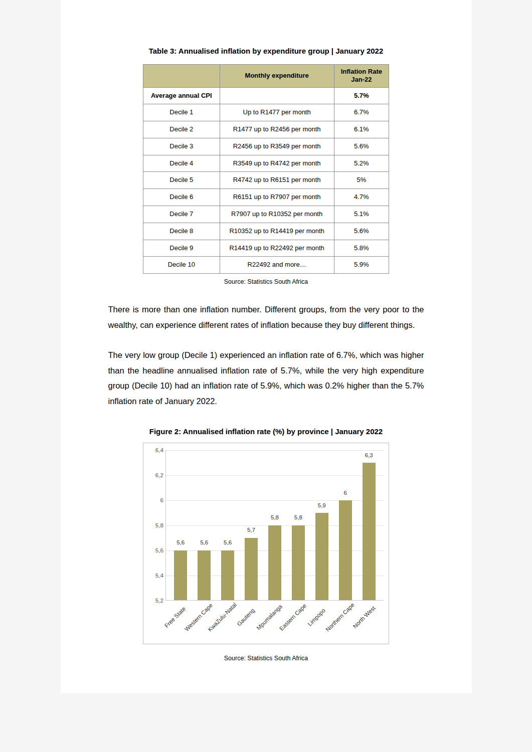Table 3: Annualised inflation by expenditure group | January 2022
| | Monthly expenditure | Inflation Rate Jan-22 |
| --- | --- | --- |
| Average annual CPI | | 5.7% |
| Decile 1 | Up to R1477 per month | 6.7% |
| Decile 2 | R1477 up to R2456 per month | 6.1% |
| Decile 3 | R2456 up to R3549 per month | 5.6% |
| Decile 4 | R3549 up to R4742 per month | 5.2% |
| Decile 5 | R4742 up to R6151 per month | 5% |
| Decile 6 | R6151 up to R7907 per month | 4.7% |
| Decile 7 | R7907 up to R10352 per month | 5.1% |
| Decile 8 | R10352 up to R14419 per month | 5.6% |
| Decile 9 | R14419 up to R22492 per month | 5.8% |
| Decile 10 | R22492 and more… | 5.9% |
Source: Statistics South Africa
There is more than one inflation number. Different groups, from the very poor to the wealthy, can experience different rates of inflation because they buy different things.
The very low group (Decile 1) experienced an inflation rate of 6.7%, which was higher than the headline annualised inflation rate of 5.7%, while the very high expenditure group (Decile 10) had an inflation rate of 5.9%, which was 0.2% higher than the 5.7% inflation rate of January 2022.
Figure 2: Annualised inflation rate (%) by province | January 2022
6,4 6,2 6 5,8 5,6 5,4 5,2
5,6
5,6
5,6
5,7
5,8
5,8
5,9
6
6,3
Free State
Western Cape
KwaZulu-Natal
Gauteng
Mpumalanga
Eastern Cape
Limpopo
Northern Cape
North West
Source: Statistics South Africa